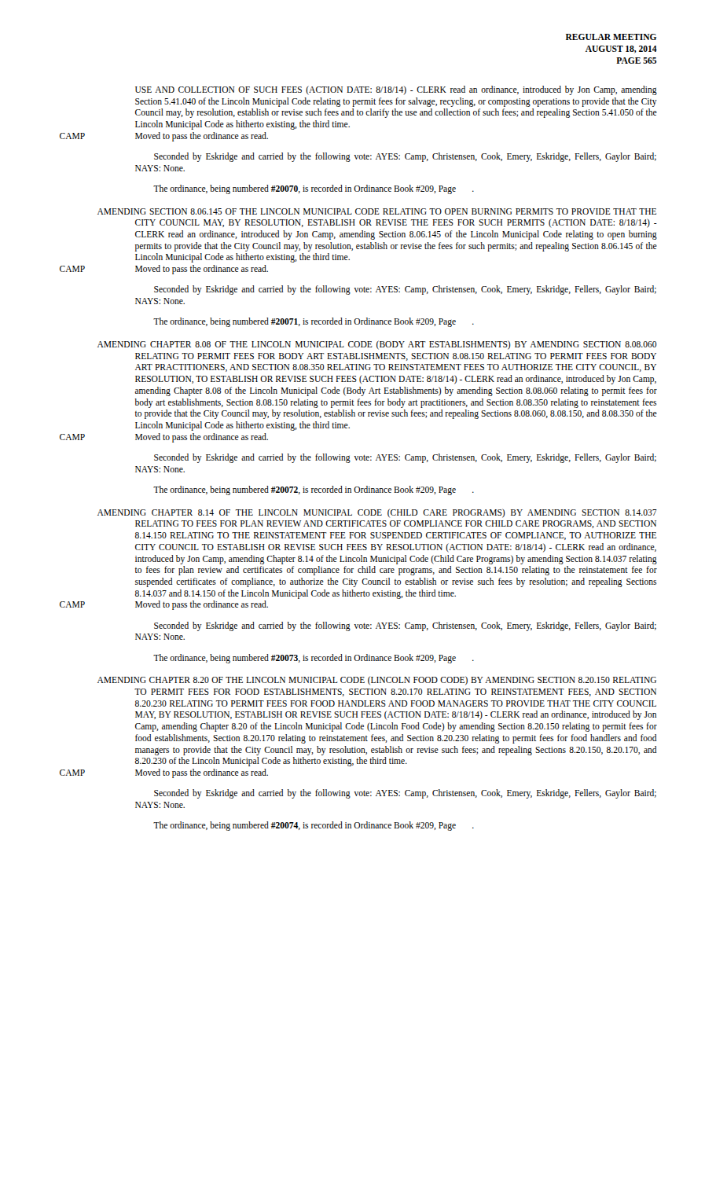REGULAR MEETING
AUGUST 18, 2014
PAGE 565
USE AND COLLECTION OF SUCH FEES (ACTION DATE: 8/18/14) - CLERK read an ordinance, introduced by Jon Camp, amending Section 5.41.040 of the Lincoln Municipal Code relating to permit fees for salvage, recycling, or composting operations to provide that the City Council may, by resolution, establish or revise such fees and to clarify the use and collection of such fees; and repealing Section 5.41.050 of the Lincoln Municipal Code as hitherto existing, the third time.
CAMP
Moved to pass the ordinance as read.
Seconded by Eskridge and carried by the following vote: AYES: Camp, Christensen, Cook, Emery, Eskridge, Fellers, Gaylor Baird; NAYS: None.
The ordinance, being numbered #20070, is recorded in Ordinance Book #209, Page .
AMENDING SECTION 8.06.145 OF THE LINCOLN MUNICIPAL CODE RELATING TO OPEN BURNING PERMITS TO PROVIDE THAT THE CITY COUNCIL MAY, BY RESOLUTION, ESTABLISH OR REVISE THE FEES FOR SUCH PERMITS (ACTION DATE: 8/18/14) - CLERK read an ordinance, introduced by Jon Camp, amending Section 8.06.145 of the Lincoln Municipal Code relating to open burning permits to provide that the City Council may, by resolution, establish or revise the fees for such permits; and repealing Section 8.06.145 of the Lincoln Municipal Code as hitherto existing, the third time.
CAMP
Moved to pass the ordinance as read.
Seconded by Eskridge and carried by the following vote: AYES: Camp, Christensen, Cook, Emery, Eskridge, Fellers, Gaylor Baird; NAYS: None.
The ordinance, being numbered #20071, is recorded in Ordinance Book #209, Page .
AMENDING CHAPTER 8.08 OF THE LINCOLN MUNICIPAL CODE (BODY ART ESTABLISHMENTS) BY AMENDING SECTION 8.08.060 RELATING TO PERMIT FEES FOR BODY ART ESTABLISHMENTS, SECTION 8.08.150 RELATING TO PERMIT FEES FOR BODY ART PRACTITIONERS, AND SECTION 8.08.350 RELATING TO REINSTATEMENT FEES TO AUTHORIZE THE CITY COUNCIL, BY RESOLUTION, TO ESTABLISH OR REVISE SUCH FEES (ACTION DATE: 8/18/14) - CLERK read an ordinance, introduced by Jon Camp, amending Chapter 8.08 of the Lincoln Municipal Code (Body Art Establishments) by amending Section 8.08.060 relating to permit fees for body art establishments, Section 8.08.150 relating to permit fees for body art practitioners, and Section 8.08.350 relating to reinstatement fees to provide that the City Council may, by resolution, establish or revise such fees; and repealing Sections 8.08.060, 8.08.150, and 8.08.350 of the Lincoln Municipal Code as hitherto existing, the third time.
CAMP
Moved to pass the ordinance as read.
Seconded by Eskridge and carried by the following vote: AYES: Camp, Christensen, Cook, Emery, Eskridge, Fellers, Gaylor Baird; NAYS: None.
The ordinance, being numbered #20072, is recorded in Ordinance Book #209, Page .
AMENDING CHAPTER 8.14 OF THE LINCOLN MUNICIPAL CODE (CHILD CARE PROGRAMS) BY AMENDING SECTION 8.14.037 RELATING TO FEES FOR PLAN REVIEW AND CERTIFICATES OF COMPLIANCE FOR CHILD CARE PROGRAMS, AND SECTION 8.14.150 RELATING TO THE REINSTATEMENT FEE FOR SUSPENDED CERTIFICATES OF COMPLIANCE, TO AUTHORIZE THE CITY COUNCIL TO ESTABLISH OR REVISE SUCH FEES BY RESOLUTION (ACTION DATE: 8/18/14) - CLERK read an ordinance, introduced by Jon Camp, amending Chapter 8.14 of the Lincoln Municipal Code (Child Care Programs) by amending Section 8.14.037 relating to fees for plan review and certificates of compliance for child care programs, and Section 8.14.150 relating to the reinstatement fee for suspended certificates of compliance, to authorize the City Council to establish or revise such fees by resolution; and repealing Sections 8.14.037 and 8.14.150 of the Lincoln Municipal Code as hitherto existing, the third time.
CAMP
Moved to pass the ordinance as read.
Seconded by Eskridge and carried by the following vote: AYES: Camp, Christensen, Cook, Emery, Eskridge, Fellers, Gaylor Baird; NAYS: None.
The ordinance, being numbered #20073, is recorded in Ordinance Book #209, Page .
AMENDING CHAPTER 8.20 OF THE LINCOLN MUNICIPAL CODE (LINCOLN FOOD CODE) BY AMENDING SECTION 8.20.150 RELATING TO PERMIT FEES FOR FOOD ESTABLISHMENTS, SECTION 8.20.170 RELATING TO REINSTATEMENT FEES, AND SECTION 8.20.230 RELATING TO PERMIT FEES FOR FOOD HANDLERS AND FOOD MANAGERS TO PROVIDE THAT THE CITY COUNCIL MAY, BY RESOLUTION, ESTABLISH OR REVISE SUCH FEES (ACTION DATE: 8/18/14) - CLERK read an ordinance, introduced by Jon Camp, amending Chapter 8.20 of the Lincoln Municipal Code (Lincoln Food Code) by amending Section 8.20.150 relating to permit fees for food establishments, Section 8.20.170 relating to reinstatement fees, and Section 8.20.230 relating to permit fees for food handlers and food managers to provide that the City Council may, by resolution, establish or revise such fees; and repealing Sections 8.20.150, 8.20.170, and 8.20.230 of the Lincoln Municipal Code as hitherto existing, the third time.
CAMP
Moved to pass the ordinance as read.
Seconded by Eskridge and carried by the following vote: AYES: Camp, Christensen, Cook, Emery, Eskridge, Fellers, Gaylor Baird; NAYS: None.
The ordinance, being numbered #20074, is recorded in Ordinance Book #209, Page .